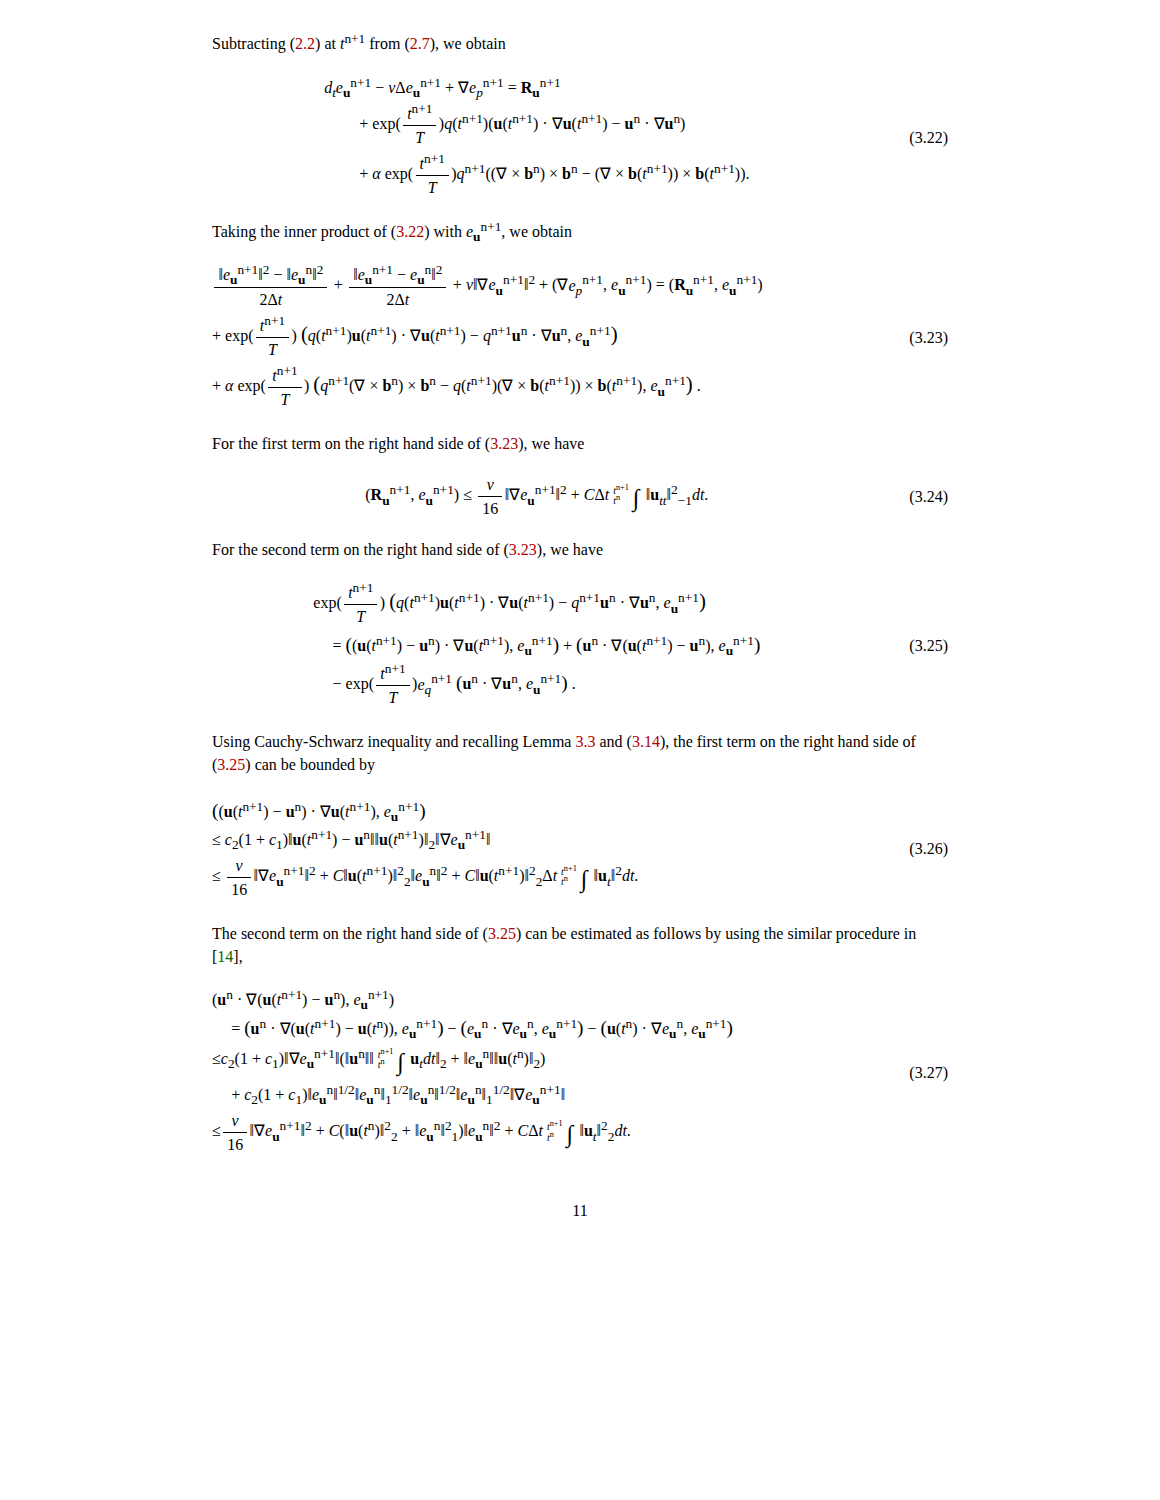Subtracting (2.2) at tn+1 from (2.7), we obtain
dteun+1 − ν Δeun+1 + ∇epn+1 = Run+1
+ exp(tn+1 T)q(tn+1)(u(tn+1) · ∇u(tn+1) − un · ∇un)
+ α exp(tn+1 T)qn+1((∇ × bn) × bn − (∇ × b(tn+1)) × b(tn+1)).
(3.22)
Taking the inner product of (3.22) with eun+1, we obtain
‖eun+1‖2 − ‖eun‖22Δt + ‖eun+1 − eun‖22Δt + ν‖∇eun+1‖2 + (∇epn+1, eun+1) = (Run+1, eun+1)
+ exp(tn+1 T) (q(tn+1)u(tn+1) · ∇u(tn+1) − qn+1un · ∇un, eun+1)
+ α exp(tn+1 T) (qn+1(∇ × bn) × bn − q(tn+1)(∇ × b(tn+1)) × b(tn+1), eun+1) .
(3.23)
For the first term on the right hand side of (3.23), we have
(Run+1, eun+1) ≤ ν 16‖∇eun+1‖2 + CΔt tn+1 tn∫ ‖utt‖2−1dt.
(3.24)
For the second term on the right hand side of (3.23), we have
exp(tn+1 T) (q(tn+1)u(tn+1) · ∇u(tn+1) − qn+1un · ∇un, eun+1)
= ((u(tn+1) − un) · ∇u(tn+1), eun+1) + (un · ∇(u(tn+1) − un), eun+1)
− exp(tn+1 T)eqn+1 (un · ∇un, eun+1) .
(3.25)
Using Cauchy-Schwarz inequality and recalling Lemma 3.3 and (3.14), the first term on the right hand side of (3.25) can be bounded by
((u(tn+1) − un) · ∇u(tn+1), eun+1)
≤ c2(1 + c1)‖u(tn+1) − un‖‖u(tn+1)‖2‖∇eun+1‖
≤ ν 16‖∇eun+1‖2 + C‖u(tn+1)‖22‖eun‖2 + C‖u(tn+1)‖22Δt tn+1 tn∫ ‖ut‖2dt.
(3.26)
The second term on the right hand side of (3.25) can be estimated as follows by using the similar procedure in [14],
(un · ∇(u(tn+1) − un), eun+1)
= (un · ∇(u(tn+1) − u(tn)), eun+1) − (eun · ∇eun, eun+1) − (u(tn) · ∇eun, eun+1)
≤c2(1 + c1)‖∇eun+1‖(‖un‖‖ tn+1 tn∫ utdt‖2 + ‖eun‖‖u(tn)‖2)
+ c2(1 + c1)‖eun‖1/2‖eun‖11/2‖eun‖1/2‖eun‖11/2‖∇eun+1‖
≤ν 16‖∇eun+1‖2 + C(‖u(tn)‖22 + ‖eun‖21)‖eun‖2 + CΔt tn+1 tn∫ ‖ut‖22dt.
(3.27)
11